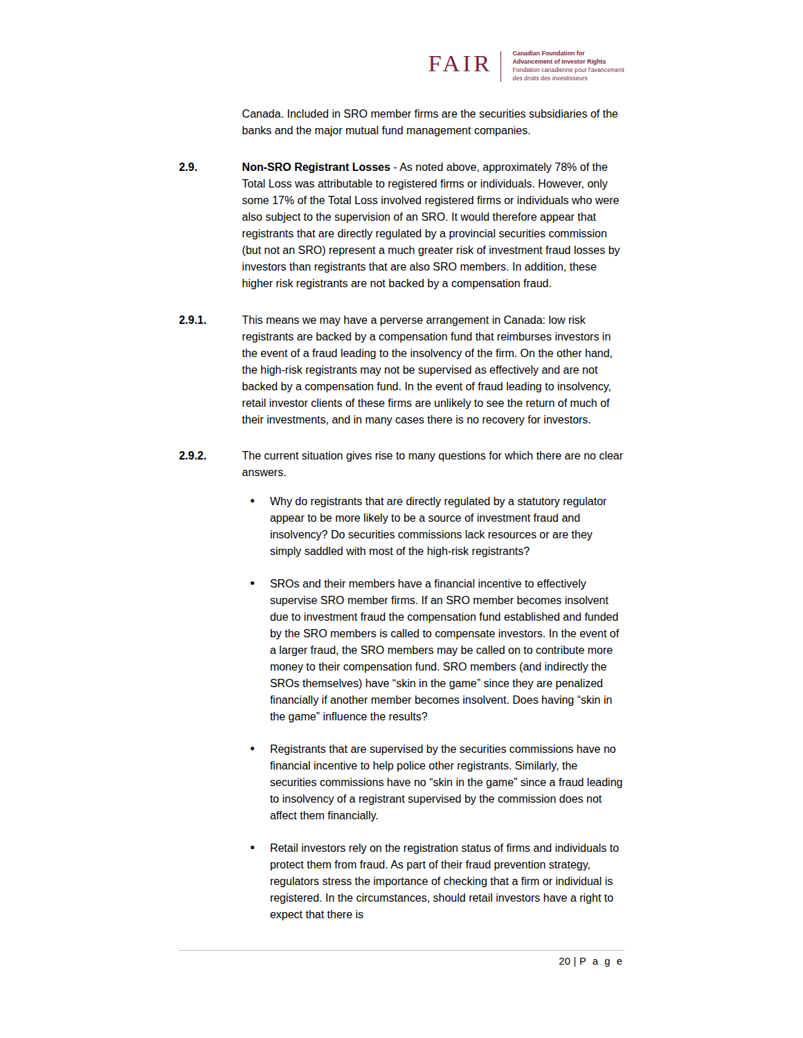FAIR
Canadian Foundation for
Advancement of Investor Rights
Fondation canadienne pour l'avancement
des droits des investisseurs
Canada. Included in SRO member firms are the securities subsidiaries of the banks and the major mutual fund management companies.
2.9.
Non-SRO Registrant Losses - As noted above, approximately 78% of the Total Loss was attributable to registered firms or individuals. However, only some 17% of the Total Loss involved registered firms or individuals who were also subject to the supervision of an SRO. It would therefore appear that registrants that are directly regulated by a provincial securities commission (but not an SRO) represent a much greater risk of investment fraud losses by investors than registrants that are also SRO members. In addition, these higher risk registrants are not backed by a compensation fraud.
2.9.1.
This means we may have a perverse arrangement in Canada: low risk registrants are backed by a compensation fund that reimburses investors in the event of a fraud leading to the insolvency of the firm. On the other hand, the high-risk registrants may not be supervised as effectively and are not backed by a compensation fund. In the event of fraud leading to insolvency, retail investor clients of these firms are unlikely to see the return of much of their investments, and in many cases there is no recovery for investors.
2.9.2.
The current situation gives rise to many questions for which there are no clear answers.
Why do registrants that are directly regulated by a statutory regulator appear to be more likely to be a source of investment fraud and insolvency? Do securities commissions lack resources or are they simply saddled with most of the high-risk registrants?
SROs and their members have a financial incentive to effectively supervise SRO member firms. If an SRO member becomes insolvent due to investment fraud the compensation fund established and funded by the SRO members is called to compensate investors. In the event of a larger fraud, the SRO members may be called on to contribute more money to their compensation fund. SRO members (and indirectly the SROs themselves) have “skin in the game” since they are penalized financially if another member becomes insolvent. Does having “skin in the game” influence the results?
Registrants that are supervised by the securities commissions have no financial incentive to help police other registrants. Similarly, the securities commissions have no “skin in the game” since a fraud leading to insolvency of a registrant supervised by the commission does not affect them financially.
Retail investors rely on the registration status of firms and individuals to protect them from fraud. As part of their fraud prevention strategy, regulators stress the importance of checking that a firm or individual is registered. In the circumstances, should retail investors have a right to expect that there is
20 | P a g e